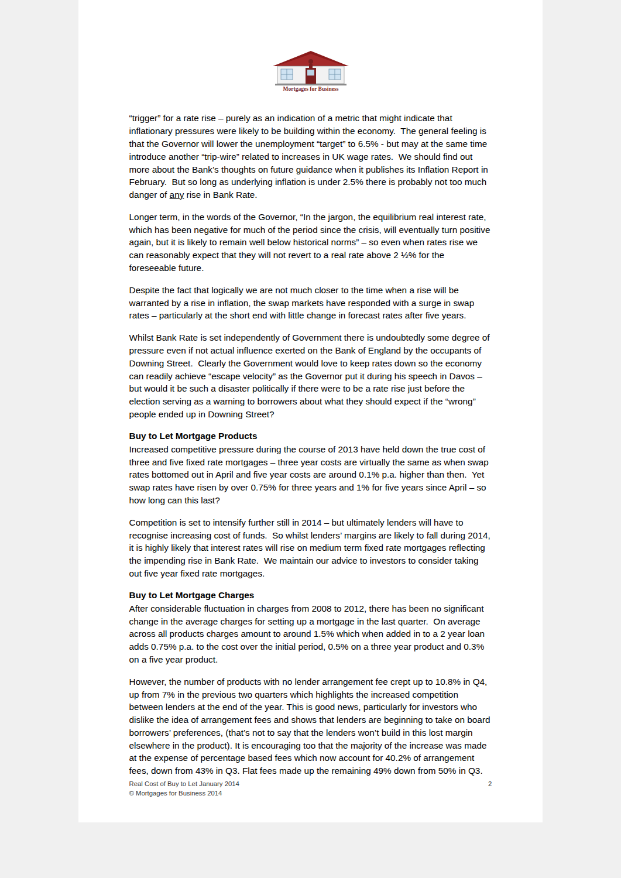Mortgages for Business
“trigger” for a rate rise – purely as an indication of a metric that might indicate that inflationary pressures were likely to be building within the economy. The general feeling is that the Governor will lower the unemployment “target” to 6.5% - but may at the same time introduce another “trip-wire” related to increases in UK wage rates. We should find out more about the Bank’s thoughts on future guidance when it publishes its Inflation Report in February. But so long as underlying inflation is under 2.5% there is probably not too much danger of any rise in Bank Rate.
Longer term, in the words of the Governor, “In the jargon, the equilibrium real interest rate, which has been negative for much of the period since the crisis, will eventually turn positive again, but it is likely to remain well below historical norms” – so even when rates rise we can reasonably expect that they will not revert to a real rate above 2 ½% for the foreseeable future.
Despite the fact that logically we are not much closer to the time when a rise will be warranted by a rise in inflation, the swap markets have responded with a surge in swap rates – particularly at the short end with little change in forecast rates after five years.
Whilst Bank Rate is set independently of Government there is undoubtedly some degree of pressure even if not actual influence exerted on the Bank of England by the occupants of Downing Street. Clearly the Government would love to keep rates down so the economy can readily achieve “escape velocity” as the Governor put it during his speech in Davos – but would it be such a disaster politically if there were to be a rate rise just before the election serving as a warning to borrowers about what they should expect if the “wrong” people ended up in Downing Street?
Buy to Let Mortgage Products
Increased competitive pressure during the course of 2013 have held down the true cost of three and five fixed rate mortgages – three year costs are virtually the same as when swap rates bottomed out in April and five year costs are around 0.1% p.a. higher than then. Yet swap rates have risen by over 0.75% for three years and 1% for five years since April – so how long can this last?
Competition is set to intensify further still in 2014 – but ultimately lenders will have to recognise increasing cost of funds. So whilst lenders’ margins are likely to fall during 2014, it is highly likely that interest rates will rise on medium term fixed rate mortgages reflecting the impending rise in Bank Rate. We maintain our advice to investors to consider taking out five year fixed rate mortgages.
Buy to Let Mortgage Charges
After considerable fluctuation in charges from 2008 to 2012, there has been no significant change in the average charges for setting up a mortgage in the last quarter. On average across all products charges amount to around 1.5% which when added in to a 2 year loan adds 0.75% p.a. to the cost over the initial period, 0.5% on a three year product and 0.3% on a five year product.
However, the number of products with no lender arrangement fee crept up to 10.8% in Q4, up from 7% in the previous two quarters which highlights the increased competition between lenders at the end of the year. This is good news, particularly for investors who dislike the idea of arrangement fees and shows that lenders are beginning to take on board borrowers’ preferences, (that’s not to say that the lenders won’t build in this lost margin elsewhere in the product). It is encouraging too that the majority of the increase was made at the expense of percentage based fees which now account for 40.2% of arrangement fees, down from 43% in Q3. Flat fees made up the remaining 49% down from 50% in Q3.
Real Cost of Buy to Let January 2014
© Mortgages for Business 2014
2